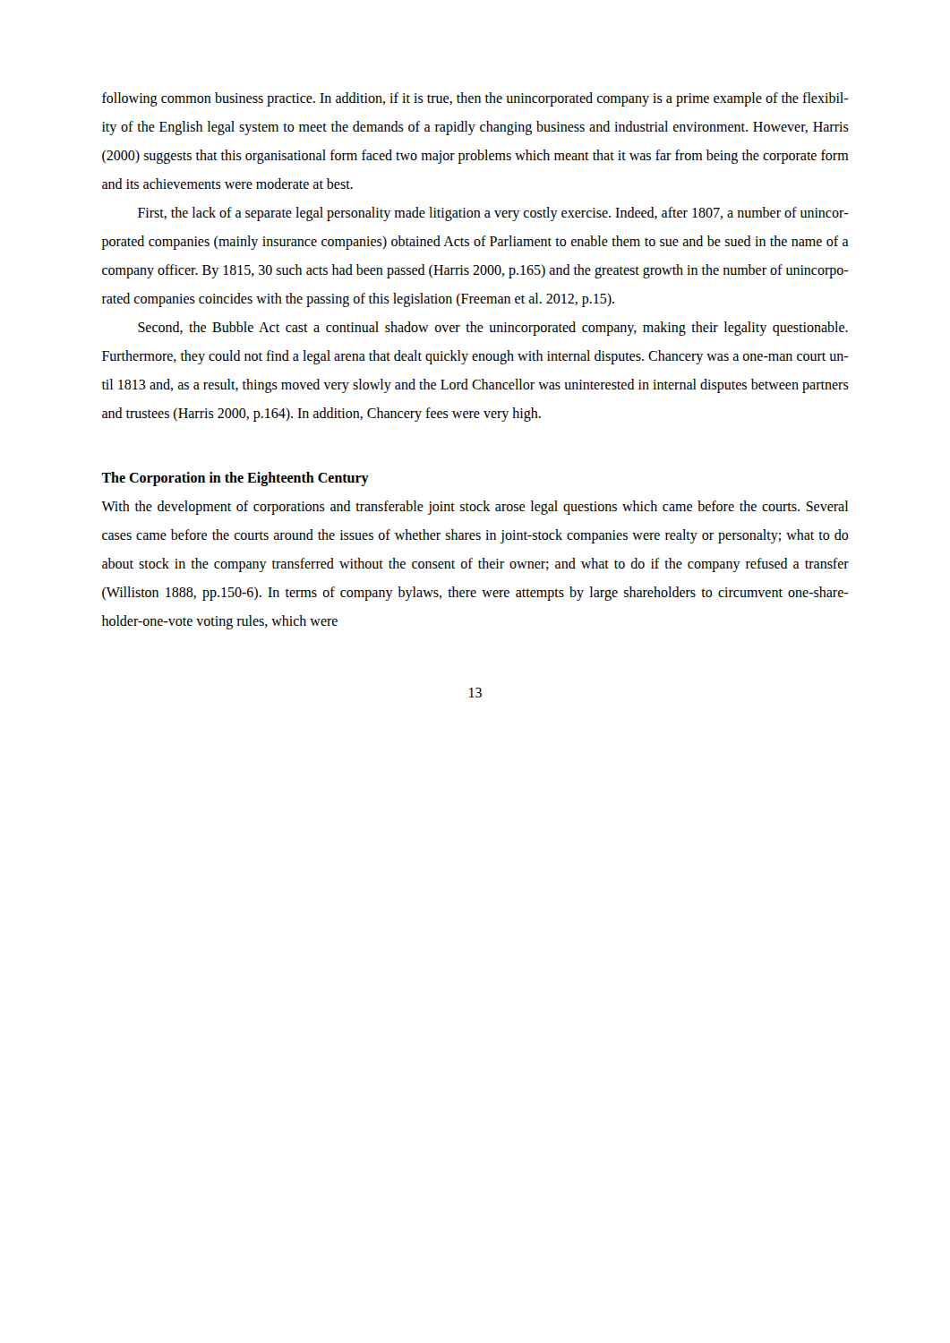following common business practice. In addition, if it is true, then the unincorporated company is a prime example of the flexibility of the English legal system to meet the demands of a rapidly changing business and industrial environment. However, Harris (2000) suggests that this organisational form faced two major problems which meant that it was far from being the corporate form and its achievements were moderate at best.
First, the lack of a separate legal personality made litigation a very costly exercise. Indeed, after 1807, a number of unincorporated companies (mainly insurance companies) obtained Acts of Parliament to enable them to sue and be sued in the name of a company officer. By 1815, 30 such acts had been passed (Harris 2000, p.165) and the greatest growth in the number of unincorporated companies coincides with the passing of this legislation (Freeman et al. 2012, p.15).
Second, the Bubble Act cast a continual shadow over the unincorporated company, making their legality questionable. Furthermore, they could not find a legal arena that dealt quickly enough with internal disputes. Chancery was a one-man court until 1813 and, as a result, things moved very slowly and the Lord Chancellor was uninterested in internal disputes between partners and trustees (Harris 2000, p.164). In addition, Chancery fees were very high.
The Corporation in the Eighteenth Century
With the development of corporations and transferable joint stock arose legal questions which came before the courts. Several cases came before the courts around the issues of whether shares in joint-stock companies were realty or personalty; what to do about stock in the company transferred without the consent of their owner; and what to do if the company refused a transfer (Williston 1888, pp.150-6). In terms of company bylaws, there were attempts by large shareholders to circumvent one-shareholder-one-vote voting rules, which were
13